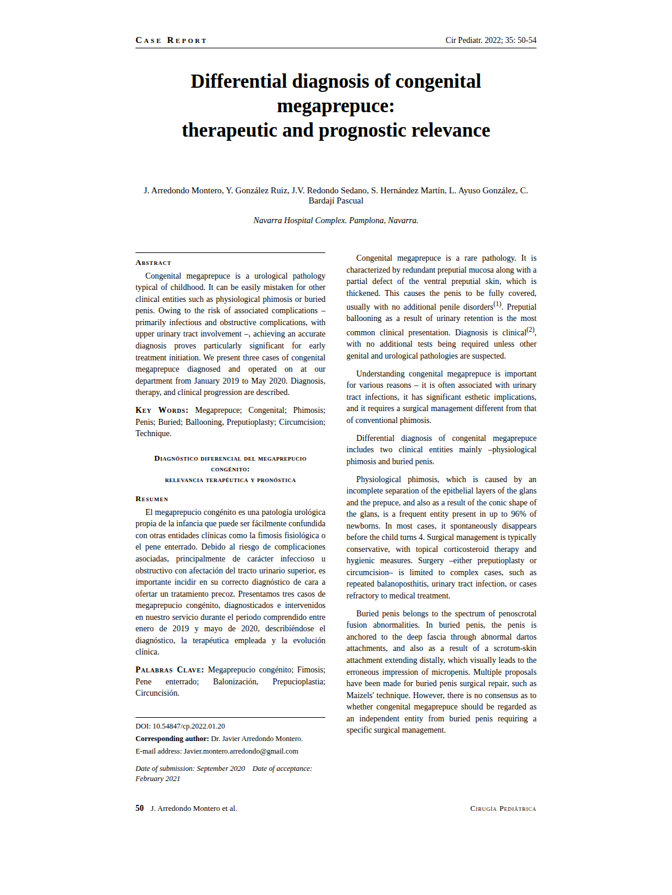Case Report Cir Pediatr. 2022; 35: 50-54
Differential diagnosis of congenital megaprepuce:
therapeutic and prognostic relevance
J. Arredondo Montero, Y. González Ruiz, J.V. Redondo Sedano, S. Hernández Martín, L. Ayuso González, C. Bardají Pascual
Navarra Hospital Complex. Pamplona, Navarra.
Abstract
Congenital megaprepuce is a urological pathology typical of childhood. It can be easily mistaken for other clinical entities such as physiological phimosis or buried penis. Owing to the risk of associated complications – primarily infectious and obstructive complications, with upper urinary tract involvement –, achieving an accurate diagnosis proves particularly significant for early treatment initiation. We present three cases of congenital megaprepuce diagnosed and operated on at our department from January 2019 to May 2020. Diagnosis, therapy, and clinical progression are described.
Key Words: Megaprepuce; Congenital; Phimosis; Penis; Buried; Ballooning, Preputioplasty; Circumcision; Technique.
Diagnóstico diferencial del megaprepucio congénito:
relevancia terapéutica y pronóstica
Resumen
El megaprepucio congénito es una patología urológica propia de la infancia que puede ser fácilmente confundida con otras entidades clínicas como la fimosis fisiológica o el pene enterrado. Debido al riesgo de complicaciones asociadas, principalmente de carácter infeccioso u obstructivo con afectación del tracto urinario superior, es importante incidir en su correcto diagnóstico de cara a ofertar un tratamiento precoz. Presentamos tres casos de megaprepucio congénito, diagnosticados e intervenidos en nuestro servicio durante el periodo comprendido entre enero de 2019 y mayo de 2020, describiéndose el diagnóstico, la terapéutica empleada y la evolución clínica.
Palabras Clave: Megaprepucio congénito; Fimosis; Pene enterrado; Balonización, Prepucioplastia; Circuncisión.
DOI: 10.54847/cp.2022.01.20
Corresponding author: Dr. Javier Arredondo Montero.
E-mail address: Javier.montero.arredondo@gmail.com
Date of submission: September 2020 Date of acceptance: February 2021
Congenital megaprepuce is a rare pathology. It is characterized by redundant preputial mucosa along with a partial defect of the ventral preputial skin, which is thickened. This causes the penis to be fully covered, usually with no additional penile disorders(1). Preputial ballooning as a result of urinary retention is the most common clinical presentation. Diagnosis is clinical(2), with no additional tests being required unless other genital and urological pathologies are suspected.
Understanding congenital megaprepuce is important for various reasons – it is often associated with urinary tract infections, it has significant esthetic implications, and it requires a surgical management different from that of conventional phimosis.
Differential diagnosis of congenital megaprepuce includes two clinical entities mainly –physiological phimosis and buried penis.
Physiological phimosis, which is caused by an incomplete separation of the epithelial layers of the glans and the prepuce, and also as a result of the conic shape of the glans, is a frequent entity present in up to 96% of newborns. In most cases, it spontaneously disappears before the child turns 4. Surgical management is typically conservative, with topical corticosteroid therapy and hygienic measures. Surgery –either preputioplasty or circumcision– is limited to complex cases, such as repeated balanoposthitis, urinary tract infection, or cases refractory to medical treatment.
Buried penis belongs to the spectrum of penoscrotal fusion abnormalities. In buried penis, the penis is anchored to the deep fascia through abnormal dartos attachments, and also as a result of a scrotum-skin attachment extending distally, which visually leads to the erroneous impression of micropenis. Multiple proposals have been made for buried penis surgical repair, such as Maizels' technique. However, there is no consensus as to whether congenital megaprepuce should be regarded as an independent entity from buried penis requiring a specific surgical management.
50 J. Arredondo Montero et al.
Cirugía Pediátrica